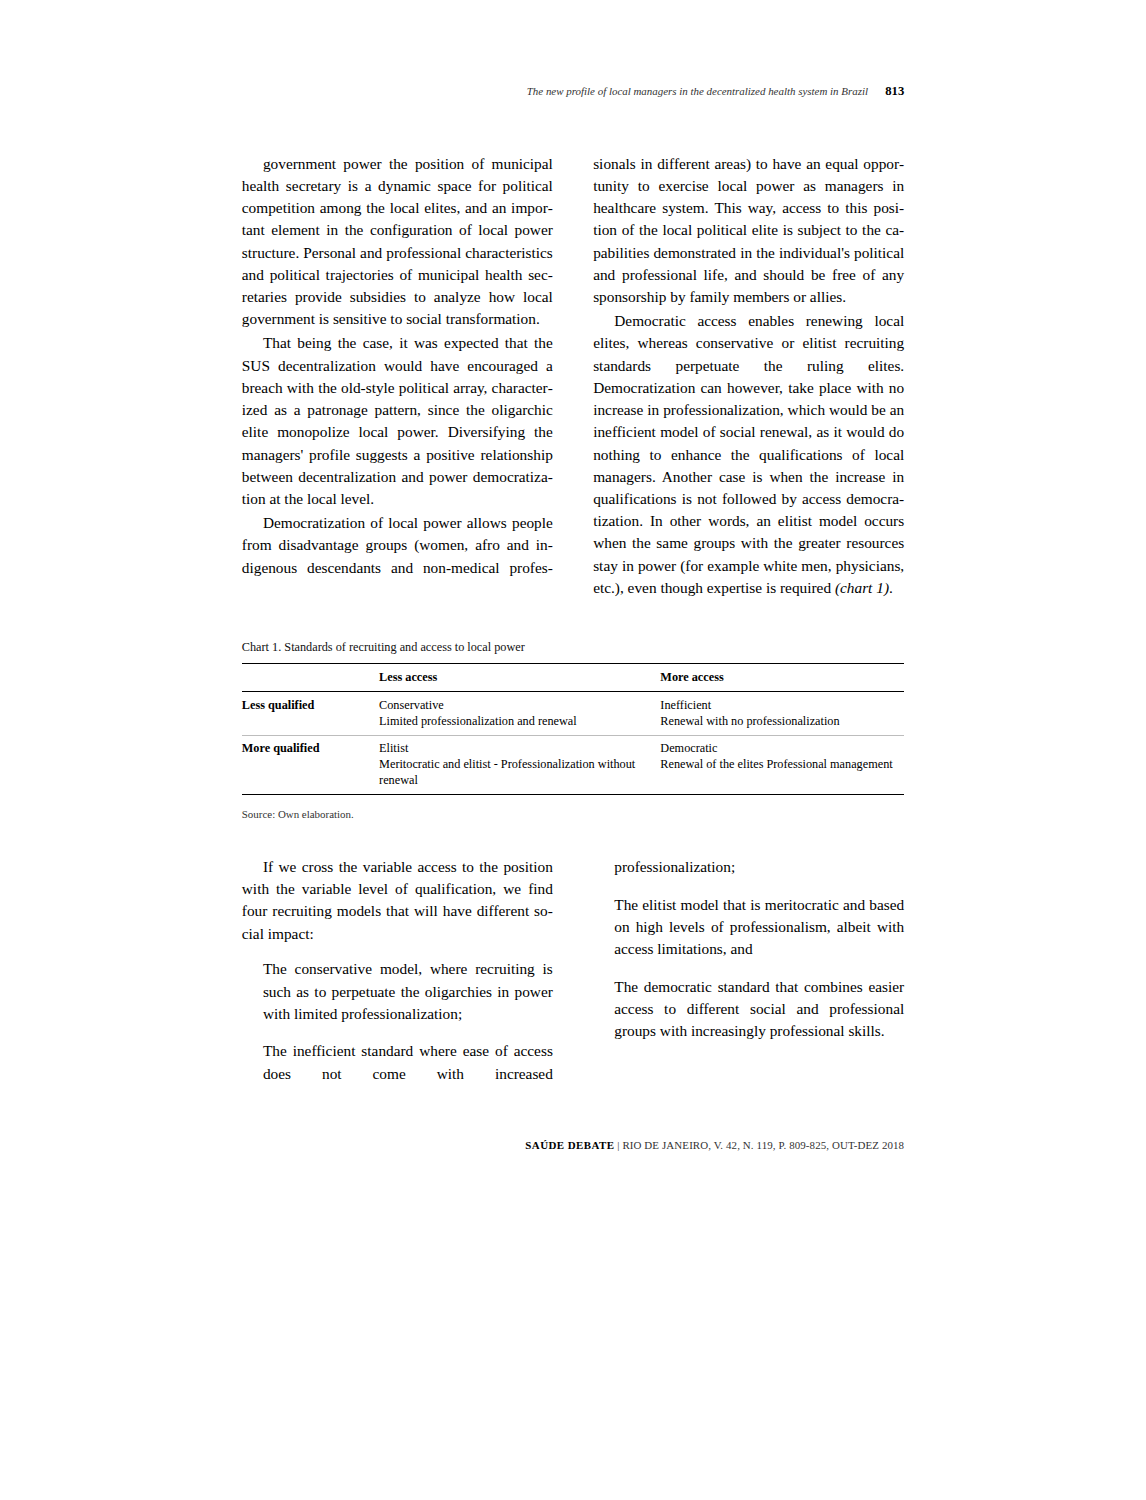The new profile of local managers in the decentralized health system in Brazil 813
government power the position of municipal health secretary is a dynamic space for political competition among the local elites, and an important element in the configuration of local power structure. Personal and professional characteristics and political trajectories of municipal health secretaries provide subsidies to analyze how local government is sensitive to social transformation.
That being the case, it was expected that the SUS decentralization would have encouraged a breach with the old-style political array, characterized as a patronage pattern, since the oligarchic elite monopolize local power. Diversifying the managers' profile suggests a positive relationship between decentralization and power democratization at the local level.
Democratization of local power allows people from disadvantage groups (women, afro and indigenous descendants and non-medical professionals in different areas) to have an equal opportunity to exercise local power as managers in healthcare system. This way, access to this position of the local political elite is subject to the capabilities demonstrated in the individual's political and professional life, and should be free of any sponsorship by family members or allies.
Democratic access enables renewing local elites, whereas conservative or elitist recruiting standards perpetuate the ruling elites. Democratization can however, take place with no increase in professionalization, which would be an inefficient model of social renewal, as it would do nothing to enhance the qualifications of local managers. Another case is when the increase in qualifications is not followed by access democratization. In other words, an elitist model occurs when the same groups with the greater resources stay in power (for example white men, physicians, etc.), even though expertise is required (chart 1).
Chart 1. Standards of recruiting and access to local power
| | Less access | More access |
| --- | --- | --- |
| Less qualified | Conservative Limited professionalization and renewal | Inefficient Renewal with no professionalization |
| More qualified | Elitist Meritocratic and elitist - Professionalization without renewal | Democratic Renewal of the elites Professional management |
Source: Own elaboration.
If we cross the variable access to the position with the variable level of qualification, we find four recruiting models that will have different social impact:
The conservative model, where recruiting is such as to perpetuate the oligarchies in power with limited professionalization;
The inefficient standard where ease of access does not come with increased professionalization;
The elitist model that is meritocratic and based on high levels of professionalism, albeit with access limitations, and
The democratic standard that combines easier access to different social and professional groups with increasingly professional skills.
SAÚDE DEBATE | RIO DE JANEIRO, V. 42, N. 119, P. 809-825, OUT-DEZ 2018